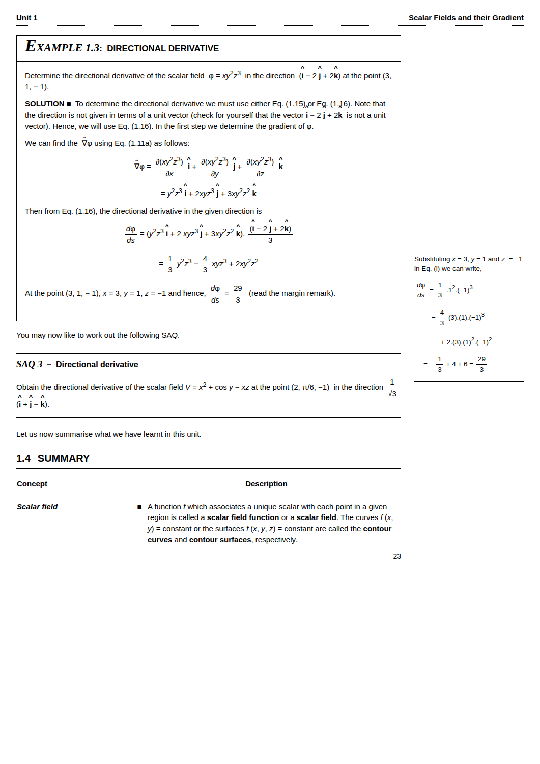Unit 1 Scalar Fields and their Gradient
EXAMPLE 1.3: DIRECTIONAL DERIVATIVE
Determine the directional derivative of the scalar field φ = xy2z3 in the direction (i − 2 j + 2k) at the point (3, 1, − 1).
SOLUTION ■ To determine the directional derivative we must use either Eq. (1.15) or Eq. (1.16). Note that the direction is not given in terms of a unit vector (check for yourself that the vector i − 2 j + 2k is not a unit vector). Hence, we will use Eq. (1.16). In the first step we determine the gradient of φ.
We can find the ∇φ using Eq. (1.11a) as follows:
∇φ = ∂(xy2z3)∂x i + ∂(xy2z3)∂y j + ∂(xy2z3)∂z k
= y2z3 i + 2xyz3 j + 3xy2z2 k
Then from Eq. (1.16), the directional derivative in the given direction is
dφ ds = (y2z3 i + 2 xyz3 j + 3xy2z2 k). (i − 2 j + 2k) 3
= 13 y2z3 − 43 xyz3 + 2xy2z2
At the point (3, 1, − 1), x = 3, y = 1, z = −1 and hence, dφ ds = 293 (read the margin remark).
You may now like to work out the following SAQ.
SAQ 3 – Directional derivative
Obtain the directional derivative of the scalar field V = x2 + cos y − xz at the point (2, π/6, −1) in the direction 1√3 (i + j − k).
Let us now summarise what we have learnt in this unit.
1.4 SUMMARY
| Concept | Description |
| --- | --- |
| Scalar field | ■ | A function f which associates a unique scalar with each point in a given region is called a scalar field function or a scalar field . The curves f ( x , y ) = constant or the surfaces f ( x , y , z ) = constant are called the contour curves and contour surfaces , respectively. |
23
Substituting x = 3, y = 1 and z = −1 in Eq. (i) we can write,
dφ ds = 13 .12.(−1)3
− 43 (3).(1).(−1)3
+ 2.(3).(1)2.(−1)2
= − 13 + 4 + 6 = 293